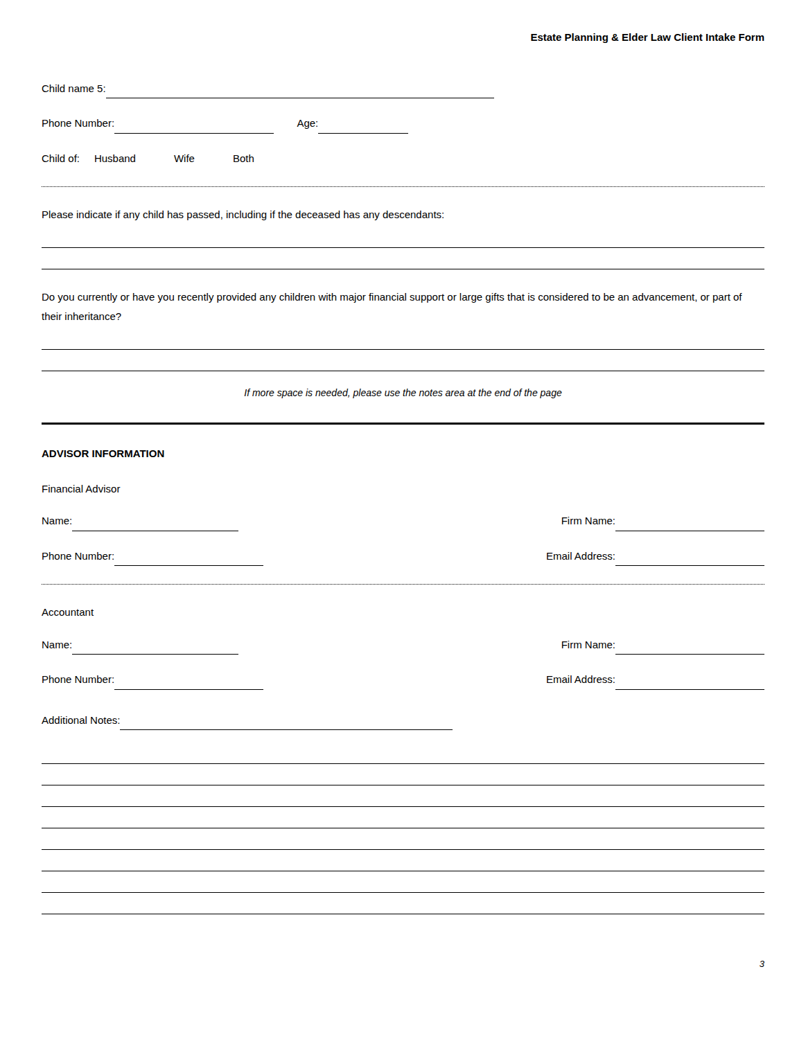Estate Planning & Elder Law Client Intake Form
Child name 5:
Phone Number: Age:
Child of: Husband Wife Both
Please indicate if any child has passed, including if the deceased has any descendants:
Do you currently or have you recently provided any children with major financial support or large gifts that is considered to be an advancement, or part of their inheritance?
If more space is needed, please use the notes area at the end of the page
ADVISOR INFORMATION
Financial Advisor
Name:
Firm Name:
Phone Number:
Email Address:
Accountant
Name:
Firm Name:
Phone Number:
Email Address:
Additional Notes:
3